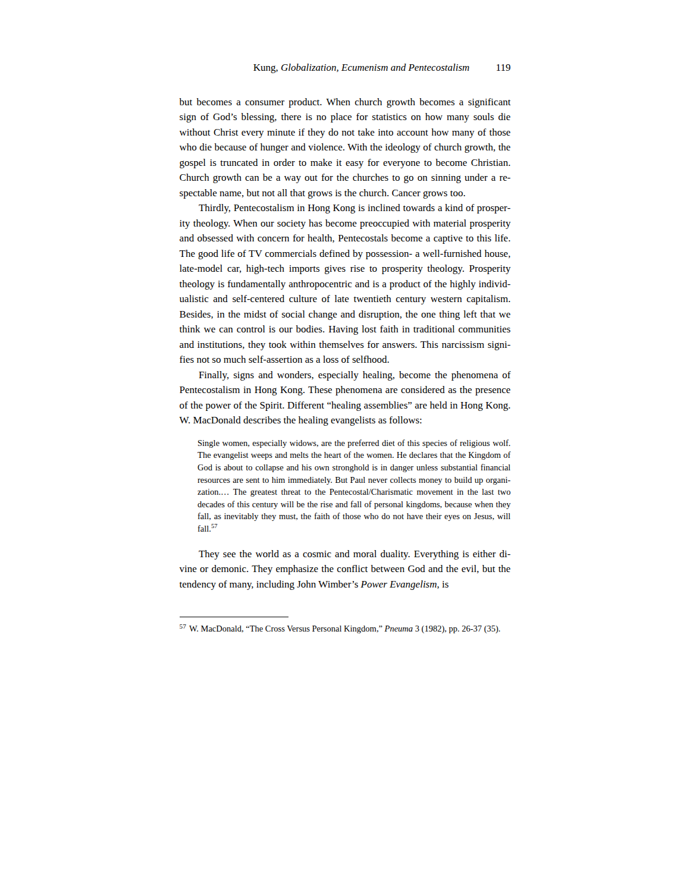Kung, Globalization, Ecumenism and Pentecostalism 119
but becomes a consumer product. When church growth becomes a significant sign of God’s blessing, there is no place for statistics on how many souls die without Christ every minute if they do not take into account how many of those who die because of hunger and violence. With the ideology of church growth, the gospel is truncated in order to make it easy for everyone to become Christian. Church growth can be a way out for the churches to go on sinning under a respectable name, but not all that grows is the church. Cancer grows too.
Thirdly, Pentecostalism in Hong Kong is inclined towards a kind of prosperity theology. When our society has become preoccupied with material prosperity and obsessed with concern for health, Pentecostals become a captive to this life. The good life of TV commercials defined by possession- a well-furnished house, late-model car, high-tech imports gives rise to prosperity theology. Prosperity theology is fundamentally anthropocentric and is a product of the highly individualistic and self-centered culture of late twentieth century western capitalism. Besides, in the midst of social change and disruption, the one thing left that we think we can control is our bodies. Having lost faith in traditional communities and institutions, they took within themselves for answers. This narcissism signifies not so much self-assertion as a loss of selfhood.
Finally, signs and wonders, especially healing, become the phenomena of Pentecostalism in Hong Kong. These phenomena are considered as the presence of the power of the Spirit. Different “healing assemblies” are held in Hong Kong. W. MacDonald describes the healing evangelists as follows:
Single women, especially widows, are the preferred diet of this species of religious wolf. The evangelist weeps and melts the heart of the women. He declares that the Kingdom of God is about to collapse and his own stronghold is in danger unless substantial financial resources are sent to him immediately. But Paul never collects money to build up organization.… The greatest threat to the Pentecostal/Charismatic movement in the last two decades of this century will be the rise and fall of personal kingdoms, because when they fall, as inevitably they must, the faith of those who do not have their eyes on Jesus, will fall.57
They see the world as a cosmic and moral duality. Everything is either divine or demonic. They emphasize the conflict between God and the evil, but the tendency of many, including John Wimber’s Power Evangelism, is
57 W. MacDonald, “The Cross Versus Personal Kingdom,” Pneuma 3 (1982), pp. 26-37 (35).